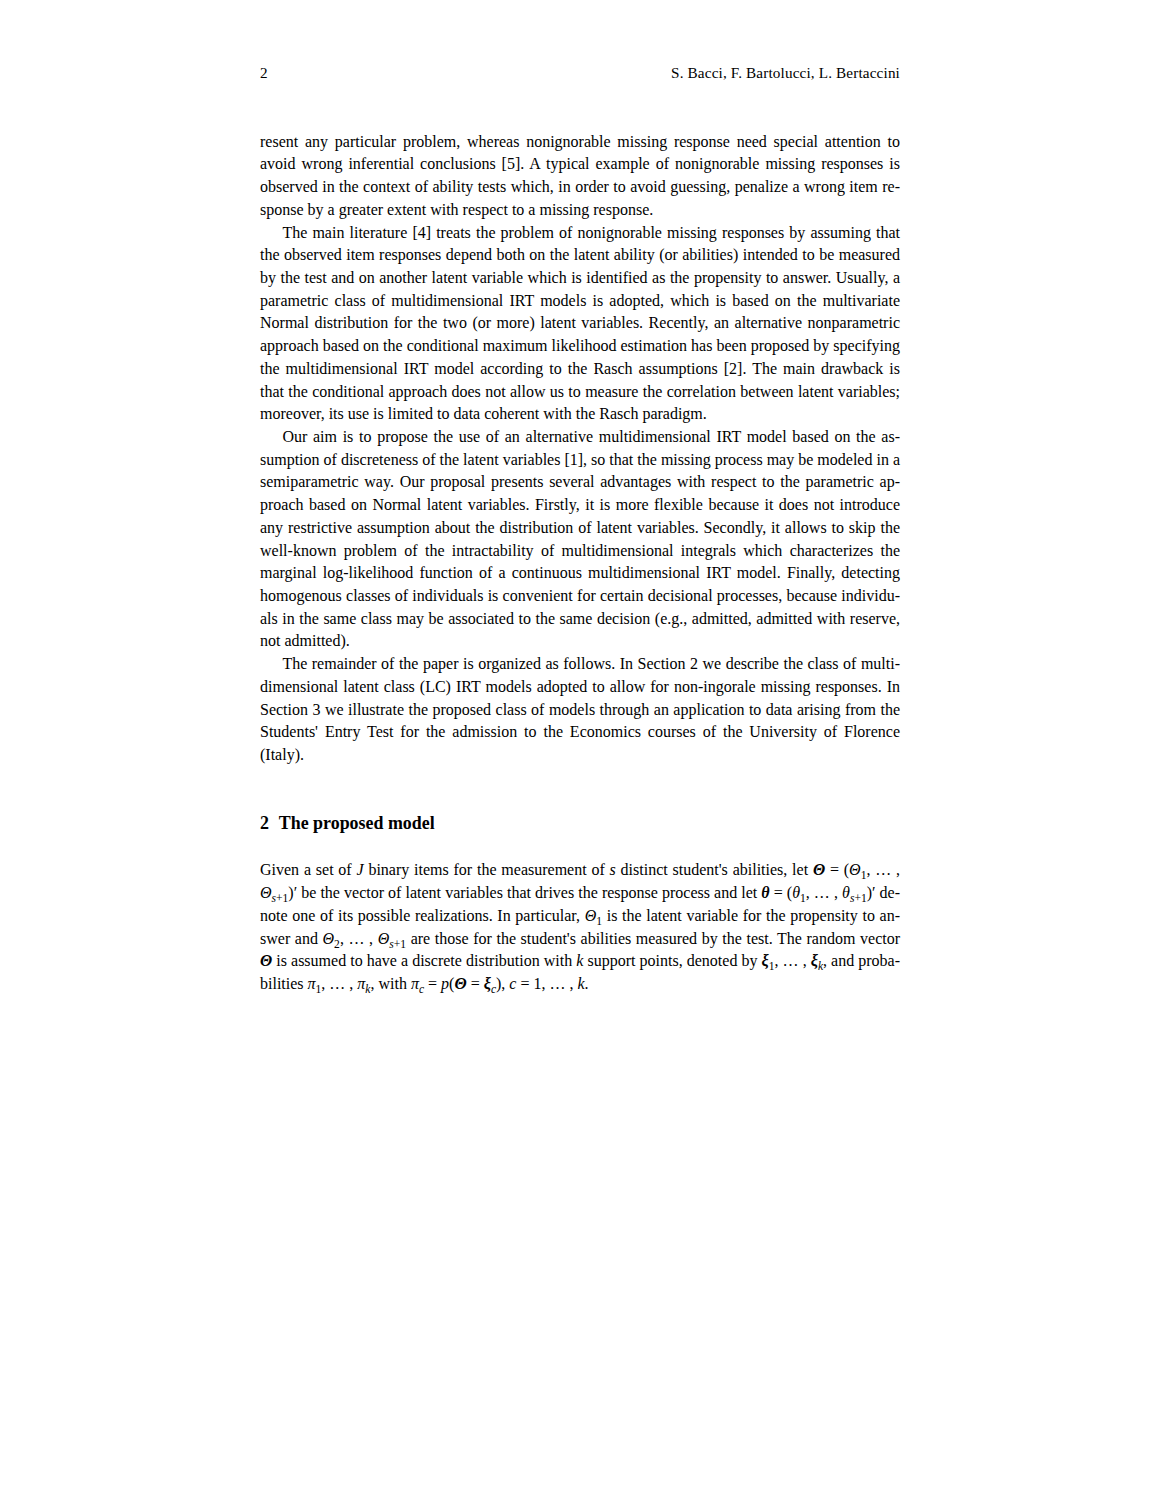2 S. Bacci, F. Bartolucci, L. Bertaccini
resent any particular problem, whereas nonignorable missing response need special attention to avoid wrong inferential conclusions [5]. A typical example of nonignorable missing responses is observed in the context of ability tests which, in order to avoid guessing, penalize a wrong item response by a greater extent with respect to a missing response.
The main literature [4] treats the problem of nonignorable missing responses by assuming that the observed item responses depend both on the latent ability (or abilities) intended to be measured by the test and on another latent variable which is identified as the propensity to answer. Usually, a parametric class of multidimensional IRT models is adopted, which is based on the multivariate Normal distribution for the two (or more) latent variables. Recently, an alternative nonparametric approach based on the conditional maximum likelihood estimation has been proposed by specifying the multidimensional IRT model according to the Rasch assumptions [2]. The main drawback is that the conditional approach does not allow us to measure the correlation between latent variables; moreover, its use is limited to data coherent with the Rasch paradigm.
Our aim is to propose the use of an alternative multidimensional IRT model based on the assumption of discreteness of the latent variables [1], so that the missing process may be modeled in a semiparametric way. Our proposal presents several advantages with respect to the parametric approach based on Normal latent variables. Firstly, it is more flexible because it does not introduce any restrictive assumption about the distribution of latent variables. Secondly, it allows to skip the well-known problem of the intractability of multidimensional integrals which characterizes the marginal log-likelihood function of a continuous multidimensional IRT model. Finally, detecting homogenous classes of individuals is convenient for certain decisional processes, because individuals in the same class may be associated to the same decision (e.g., admitted, admitted with reserve, not admitted).
The remainder of the paper is organized as follows. In Section 2 we describe the class of multidimensional latent class (LC) IRT models adopted to allow for non-ingorale missing responses. In Section 3 we illustrate the proposed class of models through an application to data arising from the Students' Entry Test for the admission to the Economics courses of the University of Florence (Italy).
2 The proposed model
Given a set of J binary items for the measurement of s distinct student's abilities, let Θ = (Θ1, … , Θs+1)′ be the vector of latent variables that drives the response process and let θ = (θ1, … , θs+1)′ denote one of its possible realizations. In particular, Θ1 is the latent variable for the propensity to answer and Θ2, … , Θs+1 are those for the student's abilities measured by the test. The random vector Θ is assumed to have a discrete distribution with k support points, denoted by ξ1, … , ξk, and probabilities π1, … , πk, with πc = p(Θ = ξc), c = 1, … , k.